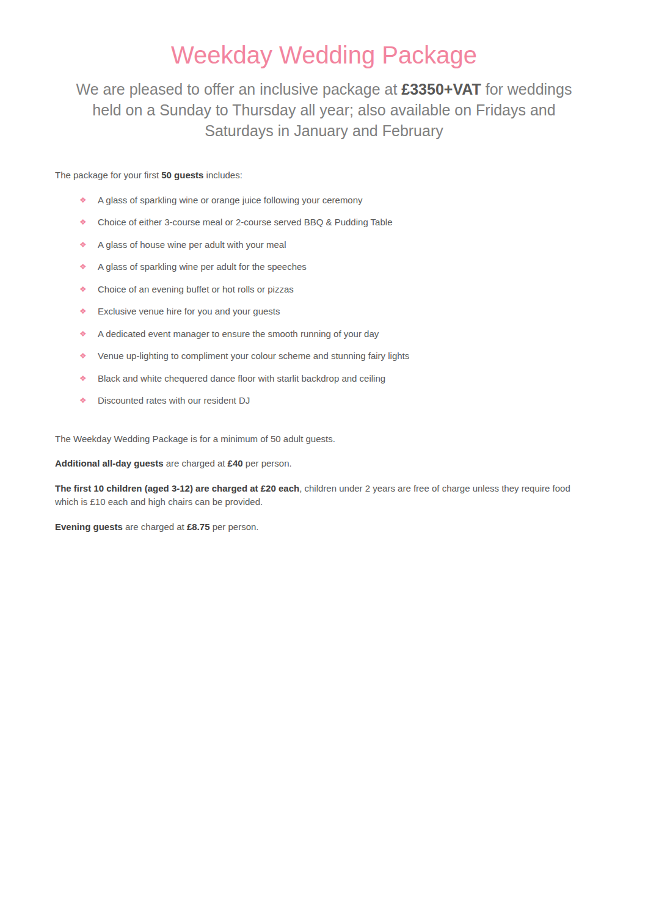Weekday Wedding Package
We are pleased to offer an inclusive package at £3350+VAT for weddings held on a Sunday to Thursday all year; also available on Fridays and Saturdays in January and February
The package for your first 50 guests includes:
A glass of sparkling wine or orange juice following your ceremony
Choice of either 3-course meal or 2-course served BBQ & Pudding Table
A glass of house wine per adult with your meal
A glass of sparkling wine per adult for the speeches
Choice of an evening buffet or hot rolls or pizzas
Exclusive venue hire for you and your guests
A dedicated event manager to ensure the smooth running of your day
Venue up-lighting to compliment your colour scheme and stunning fairy lights
Black and white chequered dance floor with starlit backdrop and ceiling
Discounted rates with our resident DJ
The Weekday Wedding Package is for a minimum of 50 adult guests.
Additional all-day guests are charged at £40 per person.
The first 10 children (aged 3-12) are charged at £20 each, children under 2 years are free of charge unless they require food which is £10 each and high chairs can be provided.
Evening guests are charged at £8.75 per person.